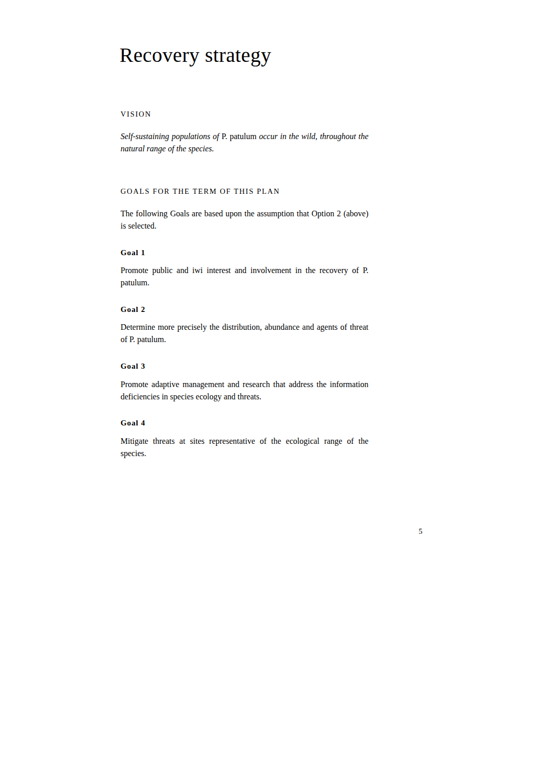Recovery strategy
Vision
Self-sustaining populations of P. patulum occur in the wild, throughout the natural range of the species.
Goals for the term of this plan
The following Goals are based upon the assumption that Option 2 (above) is selected.
Goal 1
Promote public and iwi interest and involvement in the recovery of P. patulum.
Goal 2
Determine more precisely the distribution, abundance and agents of threat of P. patulum.
Goal 3
Promote adaptive management and research that address the information deficiencies in species ecology and threats.
Goal 4
Mitigate threats at sites representative of the ecological range of the species.
5